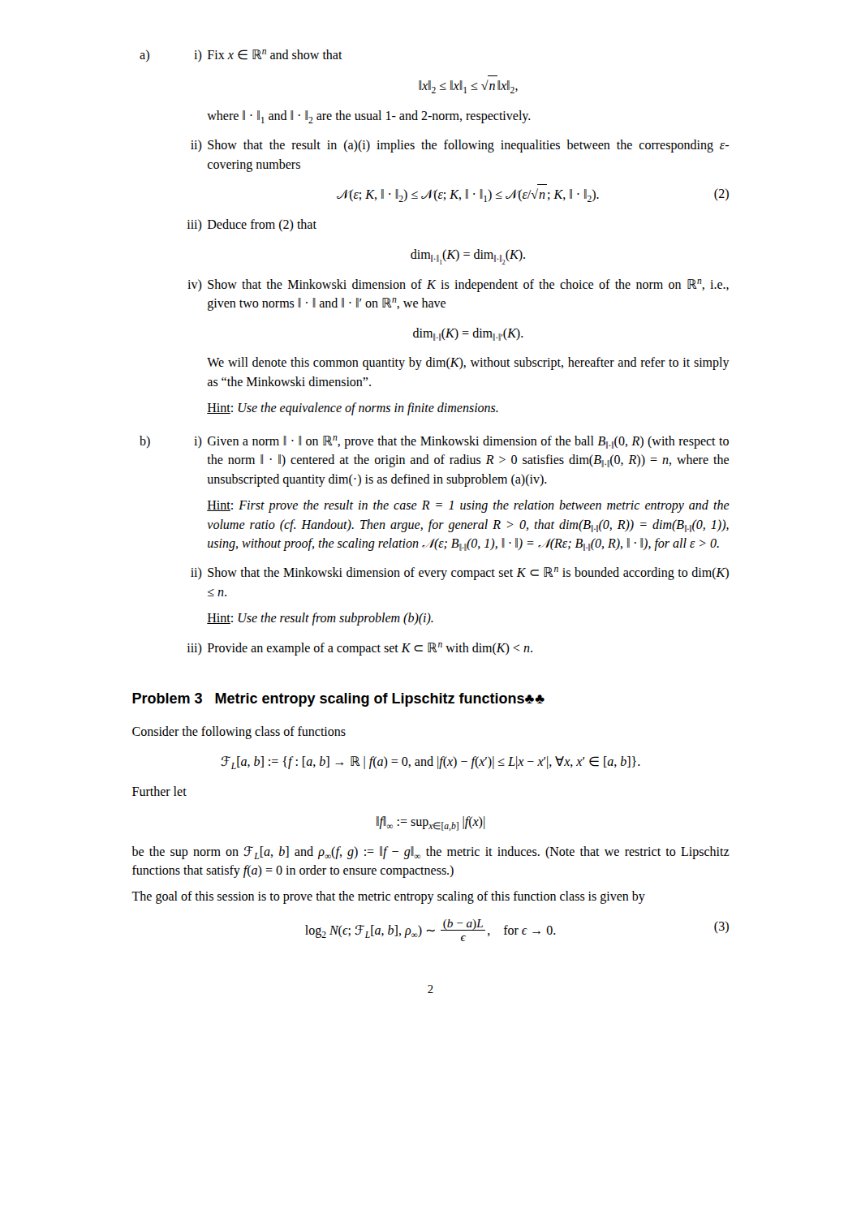Fix x ∈ ℝn and show that ‖x‖2 ≤ ‖x‖1 ≤ √n‖x‖2, where ‖ · ‖1 and ‖ · ‖2 are the usual 1- and 2-norm, respectively.
Show that the result in (a)(i) implies the following inequalities between the corresponding ε-covering numbers 𝒩(ε; K, ‖ · ‖2) ≤ 𝒩(ε; K, ‖ · ‖1) ≤ 𝒩(ε/√n; K, ‖ · ‖2). (2)
Deduce from (2) that dim‖·‖1(K) = dim‖·‖2(K).
Show that the Minkowski dimension of K is independent of the choice of the norm on ℝn, i.e., given two norms ‖ · ‖ and ‖ · ‖′ on ℝn, we have dim‖·‖(K) = dim‖·‖′(K).
We will denote this common quantity by dim(K), without subscript, hereafter and refer to it simply as “the Minkowski dimension”.
Hint: Use the equivalence of norms in finite dimensions.
Given a norm ‖ · ‖ on ℝn, prove that the Minkowski dimension of the ball B‖·‖(0, R) (with respect to the norm ‖ · ‖) centered at the origin and of radius R > 0 satisfies dim(B‖·‖(0, R)) = n, where the unsubscripted quantity dim(·) is as defined in subproblem (a)(iv).
Hint: First prove the result in the case R = 1 using the relation between metric entropy and the volume ratio (cf. Handout). Then argue, for general R > 0, that dim(B‖·‖(0, R)) = dim(B‖·‖(0, 1)), using, without proof, the scaling relation 𝒩(ε; B‖·‖(0, 1), ‖ · ‖) = 𝒩(Rε; B‖·‖(0, R), ‖ · ‖), for all ε > 0.
Show that the Minkowski dimension of every compact set K ⊂ ℝn is bounded according to dim(K) ≤ n.
Hint: Use the result from subproblem (b)(i).
Provide an example of a compact set K ⊂ ℝn with dim(K) < n.
Problem 3 Metric entropy scaling of Lipschitz functions♣♣
Consider the following class of functions
ℱL[a, b] := {f : [a, b] → ℝ | f(a) = 0, and |f(x) − f(x′)| ≤ L|x − x′|, ∀x, x′ ∈ [a, b]}.
Further let
‖f‖∞ := supx∈[a,b] |f(x)|
be the sup norm on ℱL[a, b] and ρ∞(f, g) := ‖f − g‖∞ the metric it induces. (Note that we restrict to Lipschitz functions that satisfy f(a) = 0 in order to ensure compactness.)
The goal of this session is to prove that the metric entropy scaling of this function class is given by
log2 N(ϵ; ℱL[a, b], ρ∞) ∼ (b − a)L ϵ, for ϵ → 0. (3)
2